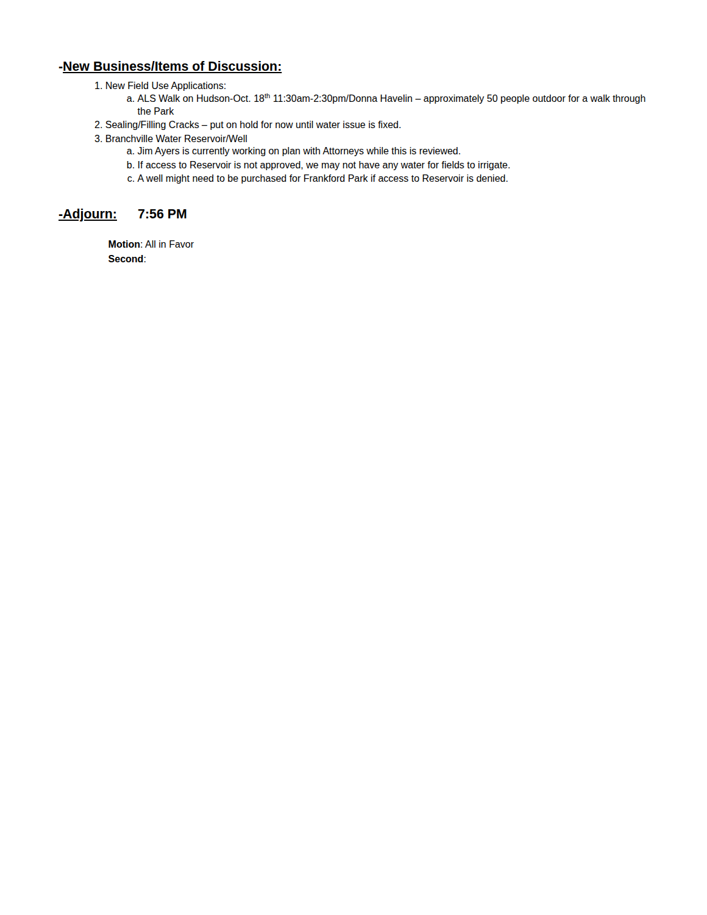-New Business/Items of Discussion:
New Field Use Applications:
ALS Walk on Hudson-Oct. 18th 11:30am-2:30pm/Donna Havelin – approximately 50 people outdoor for a walk through the Park
Sealing/Filling Cracks – put on hold for now until water issue is fixed.
Branchville Water Reservoir/Well
Jim Ayers is currently working on plan with Attorneys while this is reviewed.
If access to Reservoir is not approved, we may not have any water for fields to irrigate.
A well might need to be purchased for Frankford Park if access to Reservoir is denied.
-Adjourn: 7:56 PM
Motion: All in Favor
Second: